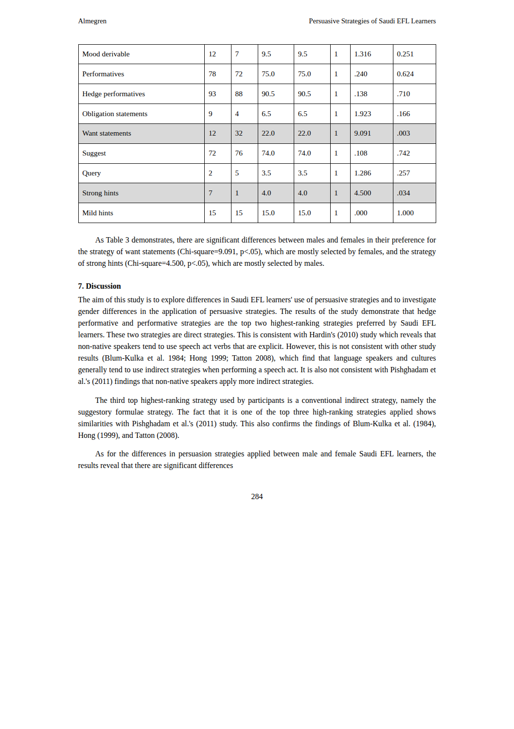Almegren Persuasive Strategies of Saudi EFL Learners
| Mood derivable | 12 | 7 | 9.5 | 9.5 | 1 | 1.316 | 0.251 |
| Performatives | 78 | 72 | 75.0 | 75.0 | 1 | .240 | 0.624 |
| Hedge performatives | 93 | 88 | 90.5 | 90.5 | 1 | .138 | .710 |
| Obligation statements | 9 | 4 | 6.5 | 6.5 | 1 | 1.923 | .166 |
| Want statements | 12 | 32 | 22.0 | 22.0 | 1 | 9.091 | .003 |
| Suggest | 72 | 76 | 74.0 | 74.0 | 1 | .108 | .742 |
| Query | 2 | 5 | 3.5 | 3.5 | 1 | 1.286 | .257 |
| Strong hints | 7 | 1 | 4.0 | 4.0 | 1 | 4.500 | .034 |
| Mild hints | 15 | 15 | 15.0 | 15.0 | 1 | .000 | 1.000 |
As Table 3 demonstrates, there are significant differences between males and females in their preference for the strategy of want statements (Chi-square=9.091, p<.05), which are mostly selected by females, and the strategy of strong hints (Chi-square=4.500, p<.05), which are mostly selected by males.
7. Discussion
The aim of this study is to explore differences in Saudi EFL learners' use of persuasive strategies and to investigate gender differences in the application of persuasive strategies. The results of the study demonstrate that hedge performative and performative strategies are the top two highest-ranking strategies preferred by Saudi EFL learners. These two strategies are direct strategies. This is consistent with Hardin's (2010) study which reveals that non-native speakers tend to use speech act verbs that are explicit. However, this is not consistent with other study results (Blum-Kulka et al. 1984; Hong 1999; Tatton 2008), which find that language speakers and cultures generally tend to use indirect strategies when performing a speech act. It is also not consistent with Pishghadam et al.'s (2011) findings that non-native speakers apply more indirect strategies.
The third top highest-ranking strategy used by participants is a conventional indirect strategy, namely the suggestory formulae strategy. The fact that it is one of the top three high-ranking strategies applied shows similarities with Pishghadam et al.'s (2011) study. This also confirms the findings of Blum-Kulka et al. (1984), Hong (1999), and Tatton (2008).
As for the differences in persuasion strategies applied between male and female Saudi EFL learners, the results reveal that there are significant differences
284